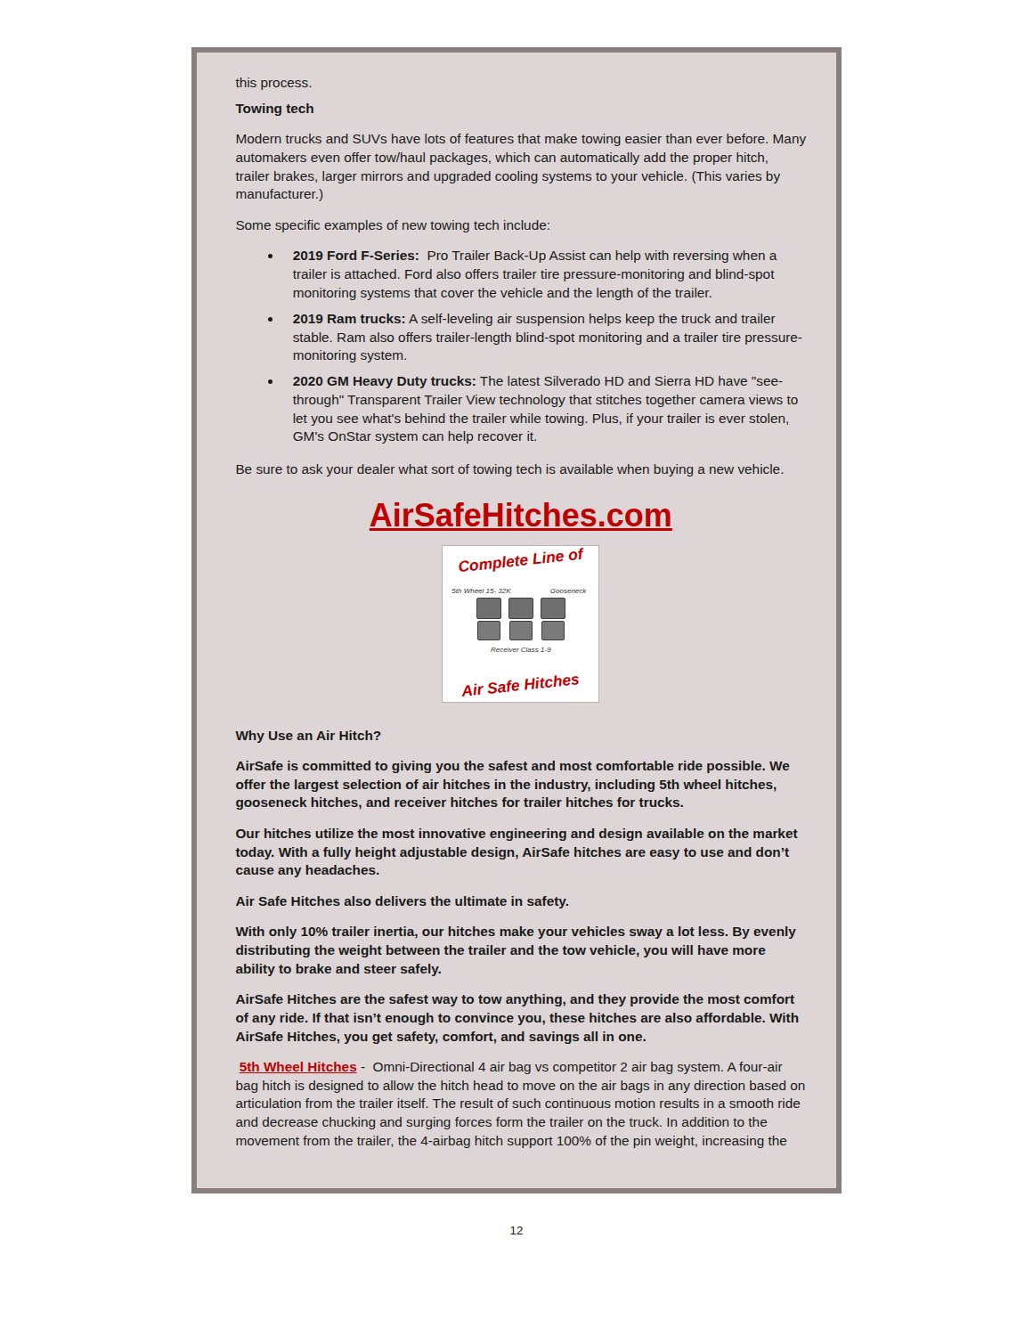this process.
Towing tech
Modern trucks and SUVs have lots of features that make towing easier than ever before. Many automakers even offer tow/haul packages, which can automatically add the proper hitch, trailer brakes, larger mirrors and upgraded cooling systems to your vehicle. (This varies by manufacturer.)
Some specific examples of new towing tech include:
2019 Ford F-Series: Pro Trailer Back-Up Assist can help with reversing when a trailer is attached. Ford also offers trailer tire pressure-monitoring and blind-spot monitoring systems that cover the vehicle and the length of the trailer.
2019 Ram trucks: A self-leveling air suspension helps keep the truck and trailer stable. Ram also offers trailer-length blind-spot monitoring and a trailer tire pressure-monitoring system.
2020 GM Heavy Duty trucks: The latest Silverado HD and Sierra HD have "see-through" Transparent Trailer View technology that stitches together camera views to let you see what's behind the trailer while towing. Plus, if your trailer is ever stolen, GM's OnStar system can help recover it.
Be sure to ask your dealer what sort of towing tech is available when buying a new vehicle.
AirSafeHitches.com
Complete Line of
5th Wheel 15- 32K
Gooseneck
Receiver Class 1-9
Air Safe Hitches
Why Use an Air Hitch?
AirSafe is committed to giving you the safest and most comfortable ride possible. We offer the largest selection of air hitches in the industry, including 5th wheel hitches, gooseneck hitches, and receiver hitches for trailer hitches for trucks.
Our hitches utilize the most innovative engineering and design available on the market today. With a fully height adjustable design, AirSafe hitches are easy to use and don’t cause any headaches.
Air Safe Hitches also delivers the ultimate in safety.
With only 10% trailer inertia, our hitches make your vehicles sway a lot less. By evenly distributing the weight between the trailer and the tow vehicle, you will have more ability to brake and steer safely.
AirSafe Hitches are the safest way to tow anything, and they provide the most comfort of any ride. If that isn’t enough to convince you, these hitches are also affordable. With AirSafe Hitches, you get safety, comfort, and savings all in one.
5th Wheel Hitches - Omni-Directional 4 air bag vs competitor 2 air bag system. A four-air bag hitch is designed to allow the hitch head to move on the air bags in any direction based on articulation from the trailer itself. The result of such continuous motion results in a smooth ride and decrease chucking and surging forces form the trailer on the truck. In addition to the movement from the trailer, the 4-airbag hitch support 100% of the pin weight, increasing the
12